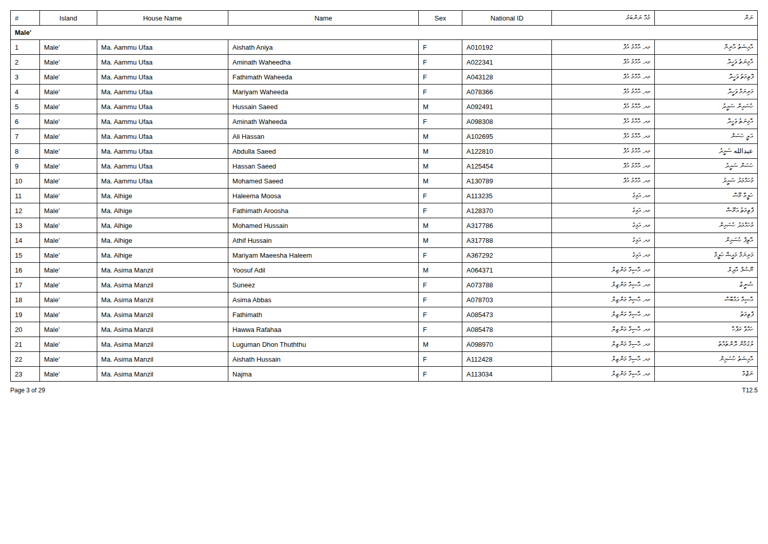| # | Island | House Name | Name | Sex | National ID | މުއާ ނަންބަރު | ނަން |
| --- | --- | --- | --- | --- | --- | --- | --- |
| Male' |
| 1 | Male' | Ma. Aammu Ufaa | Aishath Aniya | F | A010192 | މއ. އާއްމު އުފާ | އާއިޝަތު އާނިޔާ |
| 2 | Male' | Ma. Aammu Ufaa | Aminath Waheedha | F | A022341 | މއ. އާއްމު އުފާ | އާމިނަތު ވަހީދާ |
| 3 | Male' | Ma. Aammu Ufaa | Fathimath Waheeda | F | A043128 | މއ. އާއްމު އުފާ | ފާތިމަތު ވަހީދާ |
| 4 | Male' | Ma. Aammu Ufaa | Mariyam Waheeda | F | A078366 | މއ. އާއްމު އުފާ | މަރިޔަމް ވަހީދާ |
| 5 | Male' | Ma. Aammu Ufaa | Hussain Saeed | M | A092491 | މއ. އާއްމު އުފާ | ހުސައިން ސައީދު |
| 6 | Male' | Ma. Aammu Ufaa | Aminath Waheeda | F | A098308 | މއ. އާއްމު އުފާ | އާމިނަތު ވަހީދާ |
| 7 | Male' | Ma. Aammu Ufaa | Ali Hassan | M | A102695 | މއ. އާއްމު އުފާ | އަލީ ހަސަން |
| 8 | Male' | Ma. Aammu Ufaa | Abdulla Saeed | M | A122810 | މއ. އާއްމު އުފާ | عبدالله ސައީދު |
| 9 | Male' | Ma. Aammu Ufaa | Hassan Saeed | M | A125454 | މއ. އާއްމު އުފާ | ހަސަން ސައީދު |
| 10 | Male' | Ma. Aammu Ufaa | Mohamed Saeed | M | A130789 | މއ. އާއްމު އުފާ | މުހައްމަދު ސައީދު |
| 11 | Male' | Ma. Alhige | Haleema Moosa | F | A113235 | މއ. އަޅިގެ | ހަލީމާ މޫސާ |
| 12 | Male' | Ma. Alhige | Fathimath Aroosha | F | A128370 | މއ. އަޅިގެ | ފާތިމަތު އަރޫޝާ |
| 13 | Male' | Ma. Alhige | Mohamed Hussain | M | A317786 | މއ. އަޅިގެ | މުހައްމަދު ހުސައިން |
| 14 | Male' | Ma. Alhige | Athif Hussain | M | A317788 | މއ. އަޅިގެ | އާތިފް ހުސައިން |
| 15 | Male' | Ma. Alhige | Mariyam Maeesha Haleem | F | A367292 | މއ. އަޅިގެ | މަރިޔަމް މައީޝާ ހަލީމް |
| 16 | Male' | Ma. Asima Manzil | Yoosuf Adil | M | A064371 | މއ. އާސިމާ މަންޒިލް | ޔޫސުފް އާދިލް |
| 17 | Male' | Ma. Asima Manzil | Suneez | F | A073788 | މއ. އާސިމާ މަންޒިލް | ސުނީޒް |
| 18 | Male' | Ma. Asima Manzil | Asima Abbas | F | A078703 | މއ. އާސިމާ މަންޒިލް | އާސިމާ އައްބާސް |
| 19 | Male' | Ma. Asima Manzil | Fathimath | F | A085473 | މއ. އާސިމާ މަންޒިލް | ފާތިމަތު |
| 20 | Male' | Ma. Asima Manzil | Hawwa Rafahaa | F | A085478 | މއ. އާސިމާ މަންޒިލް | ހައްވާ ރަފާހާ |
| 21 | Male' | Ma. Asima Manzil | Luguman Dhon Thuththu | M | A098970 | މއ. އާސިމާ މަންޒިލް | ލުގުމާން ދޮންތުއްތު |
| 22 | Male' | Ma. Asima Manzil | Aishath Hussain | F | A112428 | މއ. އާސިމާ މަންޒިލް | އާއިޝަތު ހުސައިން |
| 23 | Male' | Ma. Asima Manzil | Najma | F | A113034 | މއ. އާސިމާ މަންޒިލް | ނަޖްމާ |
Page 3 of 29 T12.5